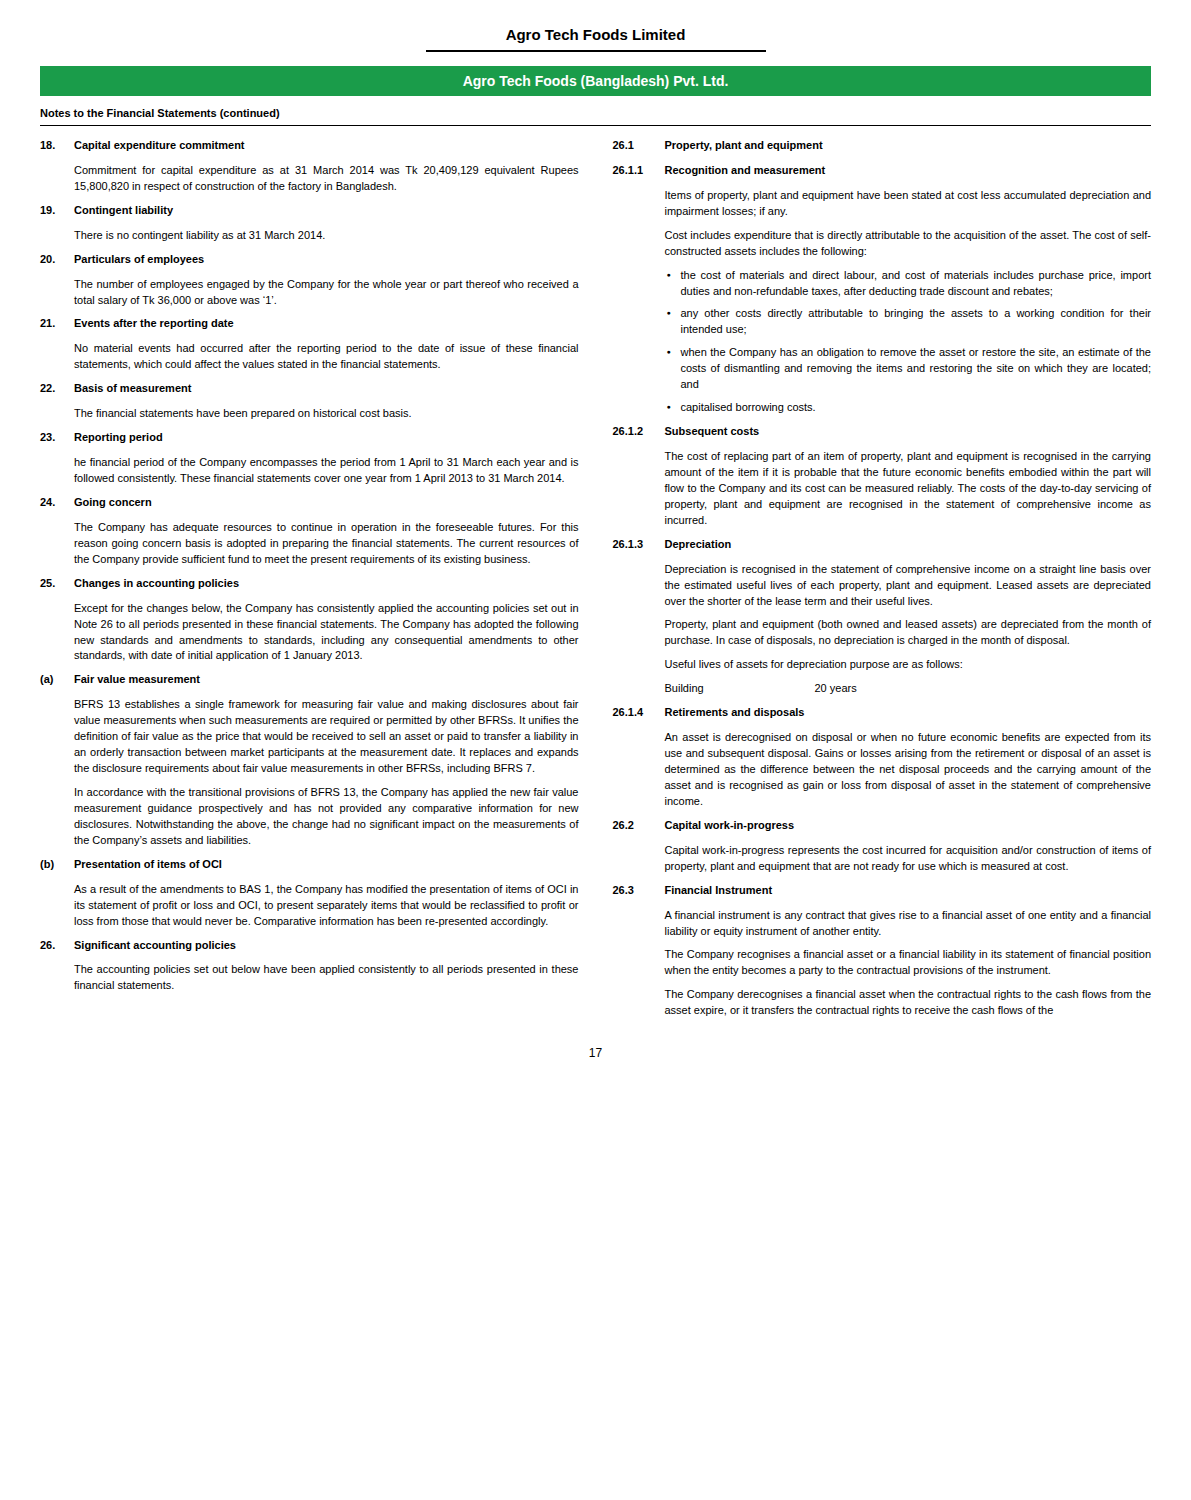Agro Tech Foods Limited
Agro Tech Foods (Bangladesh) Pvt. Ltd.
Notes to the Financial Statements (continued)
18.
Capital expenditure commitment
Commitment for capital expenditure as at 31 March 2014 was Tk 20,409,129 equivalent Rupees 15,800,820 in respect of construction of the factory in Bangladesh.
19.
Contingent liability
There is no contingent liability as at 31 March 2014.
20.
Particulars of employees
The number of employees engaged by the Company for the whole year or part thereof who received a total salary of Tk 36,000 or above was ‘1’.
21.
Events after the reporting date
No material events had occurred after the reporting period to the date of issue of these financial statements, which could affect the values stated in the financial statements.
22.
Basis of measurement
The financial statements have been prepared on historical cost basis.
23.
Reporting period
he financial period of the Company encompasses the period from 1 April to 31 March each year and is followed consistently. These financial statements cover one year from 1 April 2013 to 31 March 2014.
24.
Going concern
The Company has adequate resources to continue in operation in the foreseeable futures. For this reason going concern basis is adopted in preparing the financial statements. The current resources of the Company provide sufficient fund to meet the present requirements of its existing business.
25.
Changes in accounting policies
Except for the changes below, the Company has consistently applied the accounting policies set out in Note 26 to all periods presented in these financial statements. The Company has adopted the following new standards and amendments to standards, including any consequential amendments to other standards, with date of initial application of 1 January 2013.
(a)
Fair value measurement
BFRS 13 establishes a single framework for measuring fair value and making disclosures about fair value measurements when such measurements are required or permitted by other BFRSs. It unifies the definition of fair value as the price that would be received to sell an asset or paid to transfer a liability in an orderly transaction between market participants at the measurement date. It replaces and expands the disclosure requirements about fair value measurements in other BFRSs, including BFRS 7.
In accordance with the transitional provisions of BFRS 13, the Company has applied the new fair value measurement guidance prospectively and has not provided any comparative information for new disclosures. Notwithstanding the above, the change had no significant impact on the measurements of the Company’s assets and liabilities.
(b)
Presentation of items of OCI
As a result of the amendments to BAS 1, the Company has modified the presentation of items of OCI in its statement of profit or loss and OCI, to present separately items that would be reclassified to profit or loss from those that would never be. Comparative information has been re-presented accordingly.
26.
Significant accounting policies
The accounting policies set out below have been applied consistently to all periods presented in these financial statements.
26.1
Property, plant and equipment
26.1.1
Recognition and measurement
Items of property, plant and equipment have been stated at cost less accumulated depreciation and impairment losses; if any.
Cost includes expenditure that is directly attributable to the acquisition of the asset. The cost of self-constructed assets includes the following:
the cost of materials and direct labour, and cost of materials includes purchase price, import duties and non-refundable taxes, after deducting trade discount and rebates;
any other costs directly attributable to bringing the assets to a working condition for their intended use;
when the Company has an obligation to remove the asset or restore the site, an estimate of the costs of dismantling and removing the items and restoring the site on which they are located; and
capitalised borrowing costs.
26.1.2
Subsequent costs
The cost of replacing part of an item of property, plant and equipment is recognised in the carrying amount of the item if it is probable that the future economic benefits embodied within the part will flow to the Company and its cost can be measured reliably. The costs of the day-to-day servicing of property, plant and equipment are recognised in the statement of comprehensive income as incurred.
26.1.3
Depreciation
Depreciation is recognised in the statement of comprehensive income on a straight line basis over the estimated useful lives of each property, plant and equipment. Leased assets are depreciated over the shorter of the lease term and their useful lives.
Property, plant and equipment (both owned and leased assets) are depreciated from the month of purchase. In case of disposals, no depreciation is charged in the month of disposal.
Useful lives of assets for depreciation purpose are as follows:
Building
20 years
26.1.4
Retirements and disposals
An asset is derecognised on disposal or when no future economic benefits are expected from its use and subsequent disposal. Gains or losses arising from the retirement or disposal of an asset is determined as the difference between the net disposal proceeds and the carrying amount of the asset and is recognised as gain or loss from disposal of asset in the statement of comprehensive income.
26.2
Capital work-in-progress
Capital work-in-progress represents the cost incurred for acquisition and/or construction of items of property, plant and equipment that are not ready for use which is measured at cost.
26.3
Financial Instrument
A financial instrument is any contract that gives rise to a financial asset of one entity and a financial liability or equity instrument of another entity.
The Company recognises a financial asset or a financial liability in its statement of financial position when the entity becomes a party to the contractual provisions of the instrument.
The Company derecognises a financial asset when the contractual rights to the cash flows from the asset expire, or it transfers the contractual rights to receive the cash flows of the
17